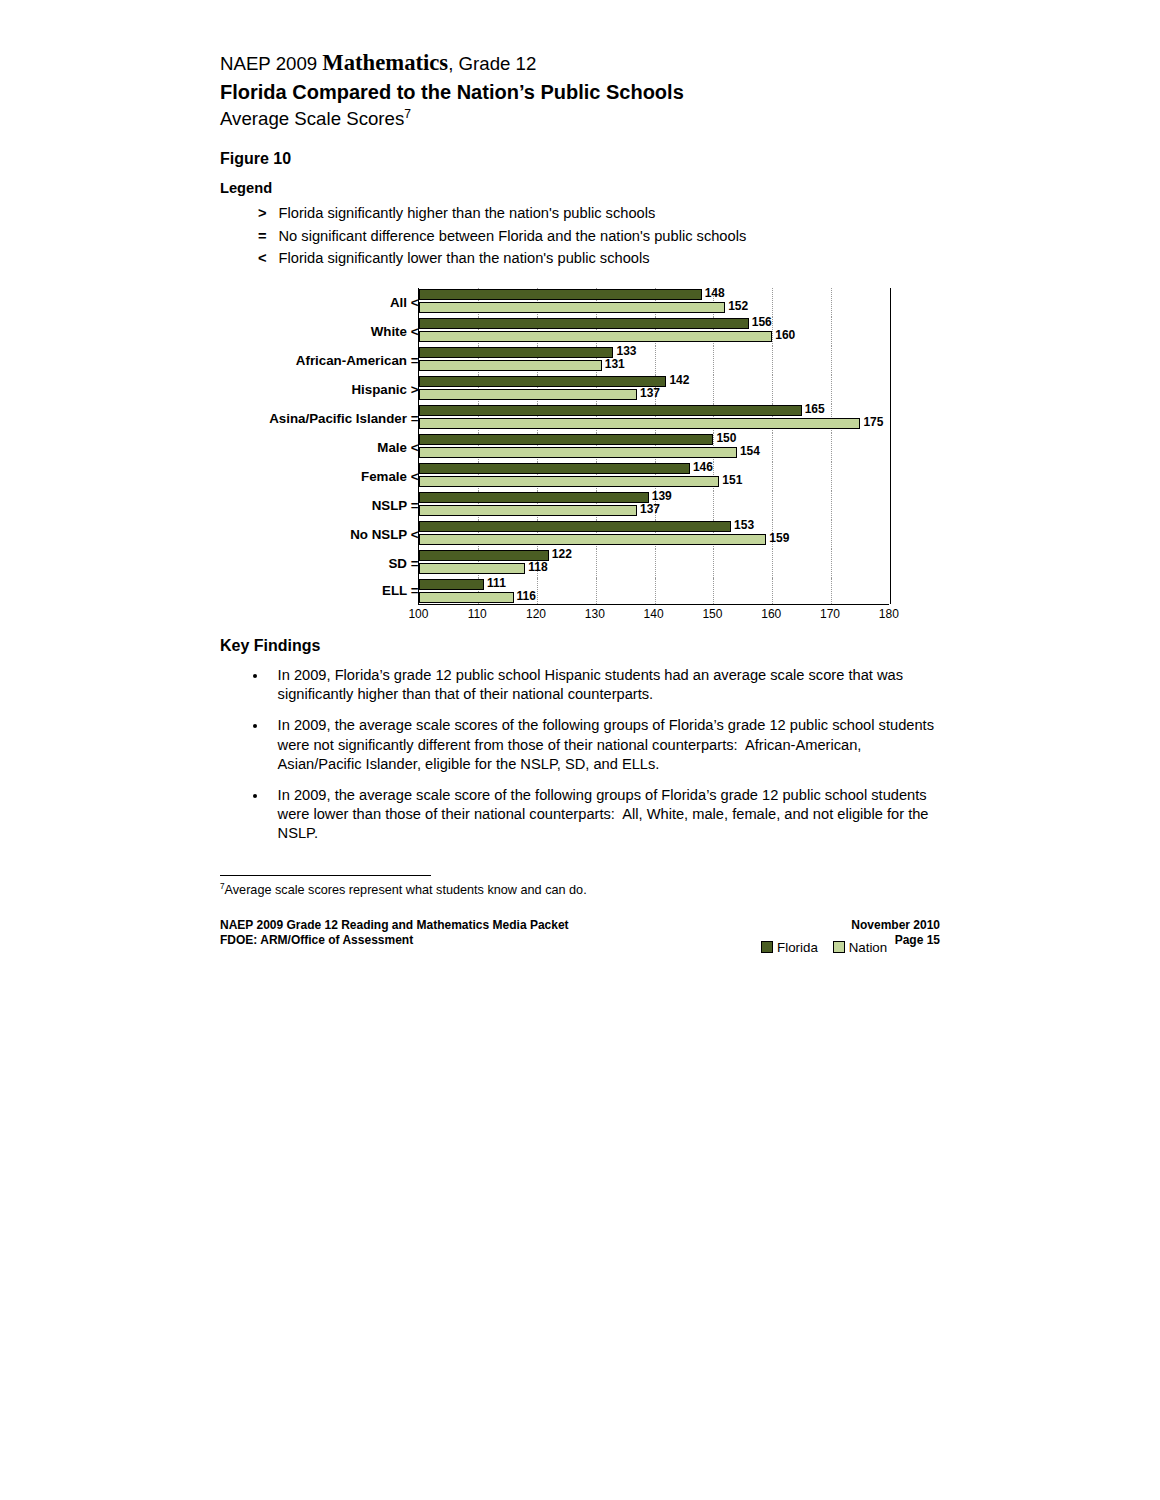NAEP 2009 Mathematics, Grade 12
Florida Compared to the Nation’s Public Schools
Average Scale Scores7
Figure 10
Legend
| > | Florida significantly higher than the nation's public schools |
| = | No significant difference between Florida and the nation's public schools |
| < | Florida significantly lower than the nation's public schools |
| All < | 148 152 |
| White < | 156 160 |
| African-American = | 133 131 |
| Hispanic > | 142 137 |
| Asina/Pacific Islander = | 165 175 |
| Male < | 150 154 |
| Female < | 146 151 |
| NSLP = | 139 137 |
| No NSLP < | 153 159 |
| SD = | 122 118 |
| ELL = | 111 116 |
| | 100 110 120 130 140 150 160 170 180 |
Florida Nation
Key Findings
In 2009, Florida’s grade 12 public school Hispanic students had an average scale score that was significantly higher than that of their national counterparts.
In 2009, the average scale scores of the following groups of Florida’s grade 12 public school students were not significantly different from those of their national counterparts: African-American, Asian/Pacific Islander, eligible for the NSLP, SD, and ELLs.
In 2009, the average scale score of the following groups of Florida’s grade 12 public school students were lower than those of their national counterparts: All, White, male, female, and not eligible for the NSLP.
7Average scale scores represent what students know and can do.
NAEP 2009 Grade 12 Reading and Mathematics Media Packet
FDOE: ARM/Office of Assessment
November 2010
Page 15